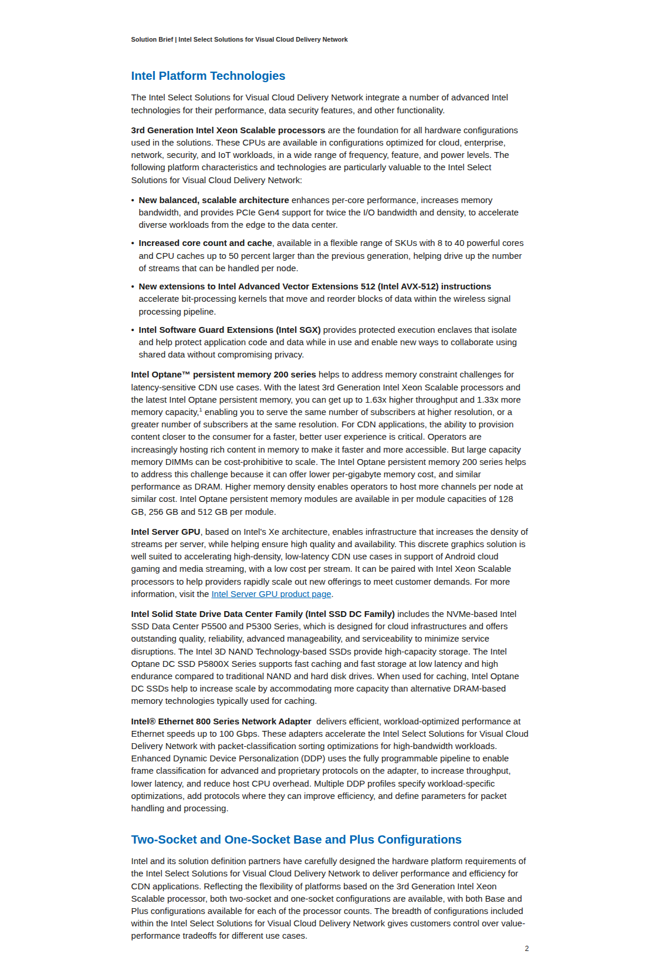Solution Brief | Intel Select Solutions for Visual Cloud Delivery Network
Intel Platform Technologies
The Intel Select Solutions for Visual Cloud Delivery Network integrate a number of advanced Intel technologies for their performance, data security features, and other functionality.
3rd Generation Intel Xeon Scalable processors are the foundation for all hardware configurations used in the solutions. These CPUs are available in configurations optimized for cloud, enterprise, network, security, and IoT workloads, in a wide range of frequency, feature, and power levels. The following platform characteristics and technologies are particularly valuable to the Intel Select Solutions for Visual Cloud Delivery Network:
New balanced, scalable architecture enhances per-core performance, increases memory bandwidth, and provides PCIe Gen4 support for twice the I/O bandwidth and density, to accelerate diverse workloads from the edge to the data center.
Increased core count and cache, available in a flexible range of SKUs with 8 to 40 powerful cores and CPU caches up to 50 percent larger than the previous generation, helping drive up the number of streams that can be handled per node.
New extensions to Intel Advanced Vector Extensions 512 (Intel AVX-512) instructions accelerate bit-processing kernels that move and reorder blocks of data within the wireless signal processing pipeline.
Intel Software Guard Extensions (Intel SGX) provides protected execution enclaves that isolate and help protect application code and data while in use and enable new ways to collaborate using shared data without compromising privacy.
Intel Optane™ persistent memory 200 series helps to address memory constraint challenges for latency-sensitive CDN use cases. With the latest 3rd Generation Intel Xeon Scalable processors and the latest Intel Optane persistent memory, you can get up to 1.63x higher throughput and 1.33x more memory capacity,1 enabling you to serve the same number of subscribers at higher resolution, or a greater number of subscribers at the same resolution. For CDN applications, the ability to provision content closer to the consumer for a faster, better user experience is critical. Operators are increasingly hosting rich content in memory to make it faster and more accessible. But large capacity memory DIMMs can be cost-prohibitive to scale. The Intel Optane persistent memory 200 series helps to address this challenge because it can offer lower per-gigabyte memory cost, and similar performance as DRAM. Higher memory density enables operators to host more channels per node at similar cost. Intel Optane persistent memory modules are available in per module capacities of 128 GB, 256 GB and 512 GB per module.
Intel Server GPU, based on Intel's Xe architecture, enables infrastructure that increases the density of streams per server, while helping ensure high quality and availability. This discrete graphics solution is well suited to accelerating high-density, low-latency CDN use cases in support of Android cloud gaming and media streaming, with a low cost per stream. It can be paired with Intel Xeon Scalable processors to help providers rapidly scale out new offerings to meet customer demands. For more information, visit the Intel Server GPU product page.
Intel Solid State Drive Data Center Family (Intel SSD DC Family) includes the NVMe-based Intel SSD Data Center P5500 and P5300 Series, which is designed for cloud infrastructures and offers outstanding quality, reliability, advanced manageability, and serviceability to minimize service disruptions. The Intel 3D NAND Technology-based SSDs provide high-capacity storage. The Intel Optane DC SSD P5800X Series supports fast caching and fast storage at low latency and high endurance compared to traditional NAND and hard disk drives. When used for caching, Intel Optane DC SSDs help to increase scale by accommodating more capacity than alternative DRAM-based memory technologies typically used for caching.
Intel® Ethernet 800 Series Network Adapter delivers efficient, workload-optimized performance at Ethernet speeds up to 100 Gbps. These adapters accelerate the Intel Select Solutions for Visual Cloud Delivery Network with packet-classification sorting optimizations for high-bandwidth workloads. Enhanced Dynamic Device Personalization (DDP) uses the fully programmable pipeline to enable frame classification for advanced and proprietary protocols on the adapter, to increase throughput, lower latency, and reduce host CPU overhead. Multiple DDP profiles specify workload-specific optimizations, add protocols where they can improve efficiency, and define parameters for packet handling and processing.
Two-Socket and One-Socket Base and Plus Configurations
Intel and its solution definition partners have carefully designed the hardware platform requirements of the Intel Select Solutions for Visual Cloud Delivery Network to deliver performance and efficiency for CDN applications. Reflecting the flexibility of platforms based on the 3rd Generation Intel Xeon Scalable processor, both two-socket and one-socket configurations are available, with both Base and Plus configurations available for each of the processor counts. The breadth of configurations included within the Intel Select Solutions for Visual Cloud Delivery Network gives customers control over value-performance tradeoffs for different use cases.
2